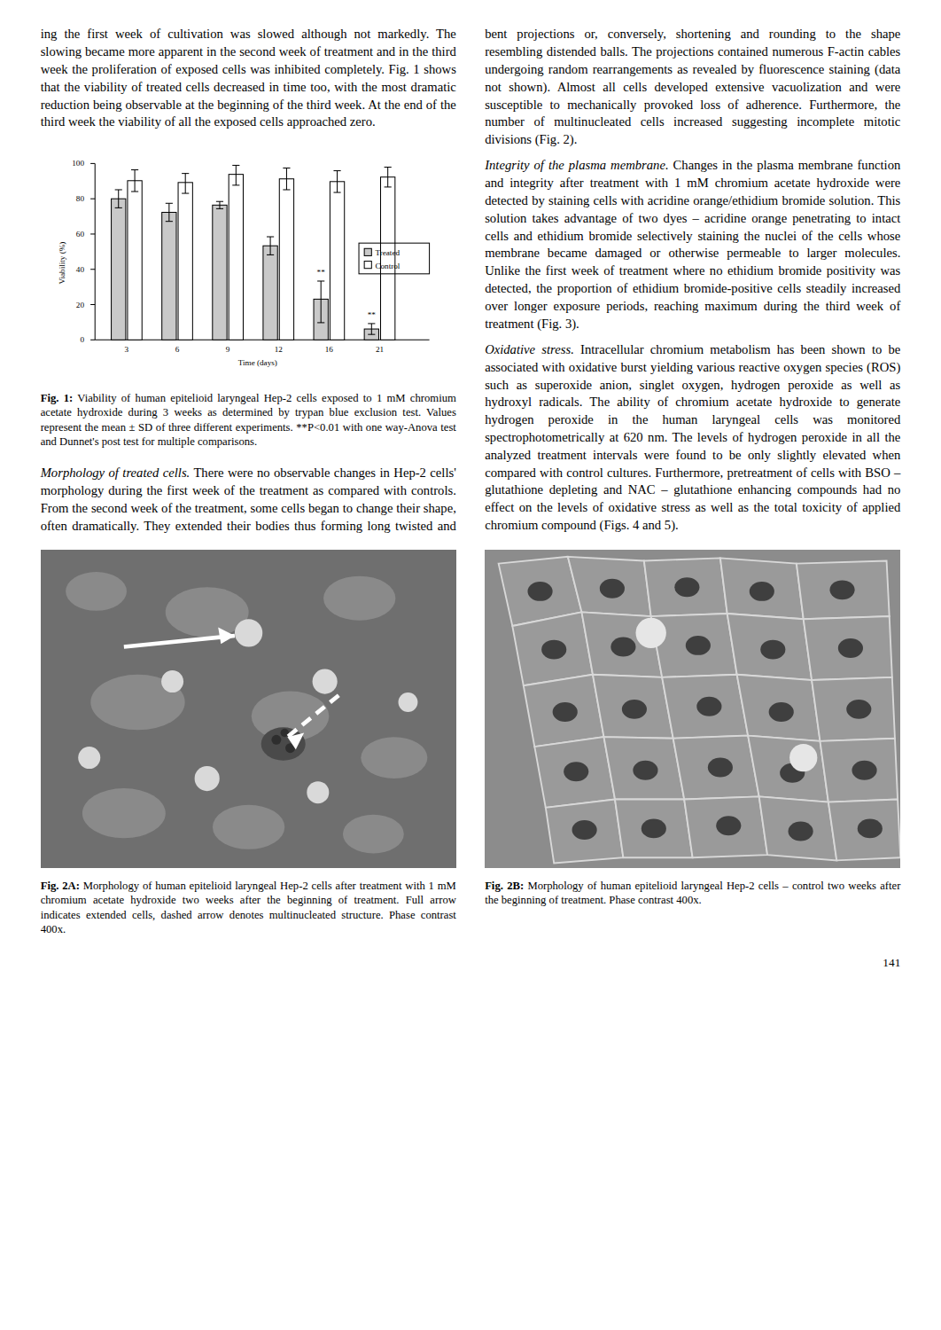ing the first week of cultivation was slowed although not markedly. The slowing became more apparent in the second week of treatment and in the third week the proliferation of exposed cells was inhibited completely. Fig. 1 shows that the viability of treated cells decreased in time too, with the most dramatic reduction being observable at the beginning of the third week. At the end of the third week the viability of all the exposed cells approached zero.
0 20 40 60 80 100 Viability (%) ** ** 3 6 9 12 16 21 Time (days) Treated Control
Fig. 1: Viability of human epitelioid laryngeal Hep-2 cells exposed to 1 mM chromium acetate hydroxide during 3 weeks as determined by trypan blue exclusion test. Values represent the mean ± SD of three different experiments. **P<0.01 with one way-Anova test and Dunnet's post test for multiple comparisons.
Morphology of treated cells. There were no observable changes in Hep-2 cells' morphology during the first week of the treatment as compared with controls. From the second week of the treatment, some cells began to change their shape, often dramatically. They extended their bodies thus forming long twisted and bent projections or, conversely, shortening and rounding to the shape resembling distended balls. The projections contained numerous F-actin cables undergoing random rearrangements as revealed by fluorescence staining (data not shown). Almost all cells developed extensive vacuolization and were susceptible to mechanically provoked loss of adherence. Furthermore, the number of multinucleated cells increased suggesting incomplete mitotic divisions (Fig. 2).
Integrity of the plasma membrane. Changes in the plasma membrane function and integrity after treatment with 1 mM chromium acetate hydroxide were detected by staining cells with acridine orange/ethidium bromide solution. This solution takes advantage of two dyes – acridine orange penetrating to intact cells and ethidium bromide selectively staining the nuclei of the cells whose membrane became damaged or otherwise permeable to larger molecules. Unlike the first week of treatment where no ethidium bromide positivity was detected, the proportion of ethidium bromide-positive cells steadily increased over longer exposure periods, reaching maximum during the third week of treatment (Fig. 3).
Oxidative stress. Intracellular chromium metabolism has been shown to be associated with oxidative burst yielding various reactive oxygen species (ROS) such as superoxide anion, singlet oxygen, hydrogen peroxide as well as hydroxyl radicals. The ability of chromium acetate hydroxide to generate hydrogen peroxide in the human laryngeal cells was monitored spectrophotometrically at 620 nm. The levels of hydrogen peroxide in all the analyzed treatment intervals were found to be only slightly elevated when compared with control cultures. Furthermore, pretreatment of cells with BSO – glutathione depleting and NAC – glutathione enhancing compounds had no effect on the levels of oxidative stress as well as the total toxicity of applied chromium compound (Figs. 4 and 5).
Fig. 2A: Morphology of human epitelioid laryngeal Hep-2 cells after treatment with 1 mM chromium acetate hydroxide two weeks after the beginning of treatment. Full arrow indicates extended cells, dashed arrow denotes multinucleated structure. Phase contrast 400x.
Fig. 2B: Morphology of human epitelioid laryngeal Hep-2 cells – control two weeks after the beginning of treatment. Phase contrast 400x.
141